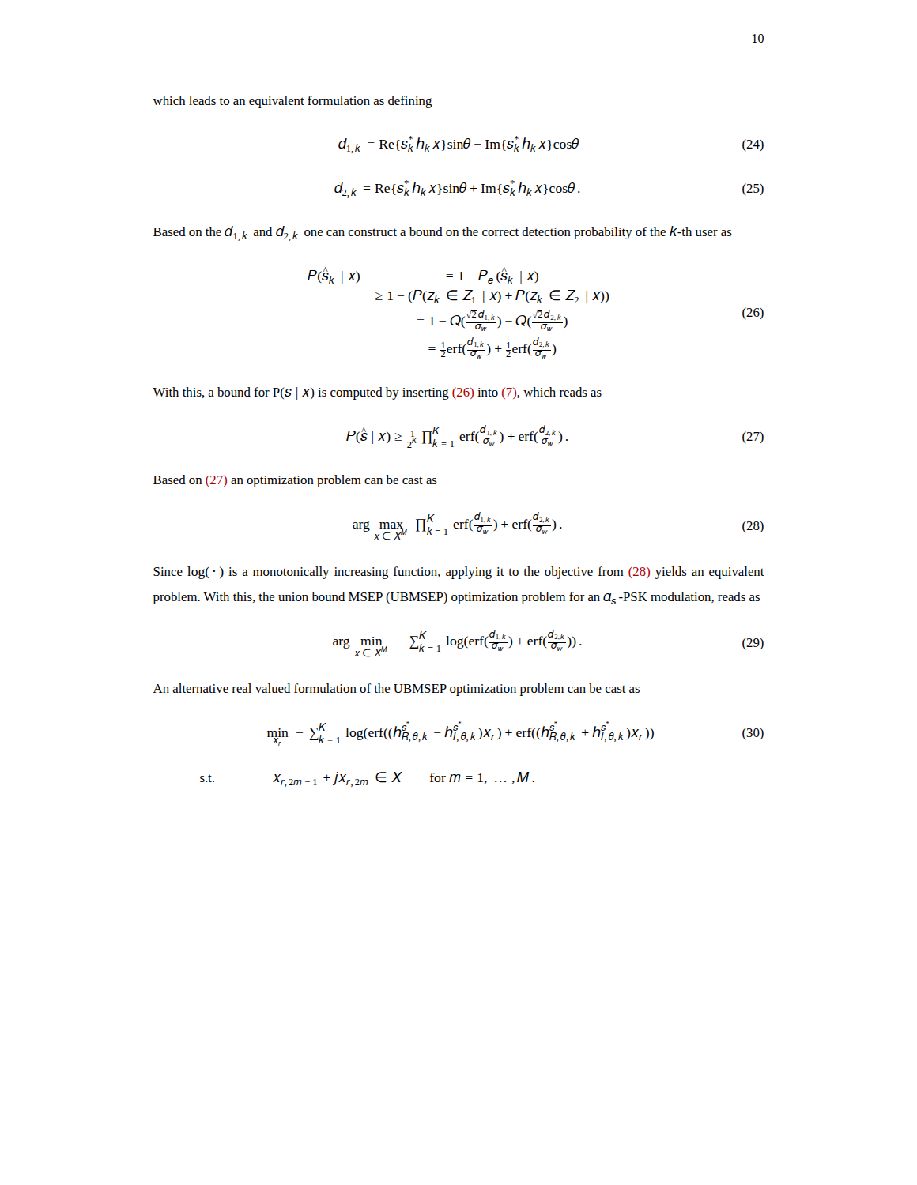10
which leads to an equivalent formulation as defining
d1,k = Re { sk* hk x } ⁡ sin⁡θ − Im { sk* hk x } ⁡ cos⁡θ
(24)
d2,k = Re { sk* hk x } ⁡ sin⁡θ + Im { sk* hk x } ⁡ cos⁡θ .
(25)
Based on the d1,k and d2,k one can construct a bound on the correct detection probability of the k-th user as
P⁡ (s^k|x) =1− Pe ⁡ (s^k|x) ≥1− ( P⁡(zk∈Z1|x) + P⁡(zk∈Z2|x) ) =1− Q ( 2d1,k σw ) − Q ( 2d2,k σw ) = 12 erf ( d1,kσw ) + 12 erf ( d2,kσw )
(26)
With this, a bound for P(s|x) is computed by inserting (26) into (7), which reads as
P(s^|x) ≥ 12K ∏ k=1 K erf ( d1,kσw ) + erf ( d2,kσw ) .
(27)
Based on (27) an optimization problem can be cast as
arg max x∈XM ∏ k=1 K erf ( d1,kσw ) + erf ( d2,kσw ) .
(28)
Since log⁡(⋅) is a monotonically increasing function, applying it to the objective from (28) yields an equivalent problem. With this, the union bound MSEP (UBMSEP) optimization problem for an αs-PSK modulation, reads as
arg min x∈XM − ∑ k=1 K log ( erf ( d1,kσw ) + erf ( d2,kσw ) ) .
(29)
An alternative real valued formulation of the UBMSEP optimization problem can be cast as
min xr − ∑ k=1 K log ( erf ( ( hR,θ,ks* − hI,θ,ks* ) xr ) + erf ( ( hR,θ,ks* + hI,θ,ks* ) xr ) )
(30)
s.t.
xr,2m−1 + j xr,2m ∈ X for m=1,…,M.